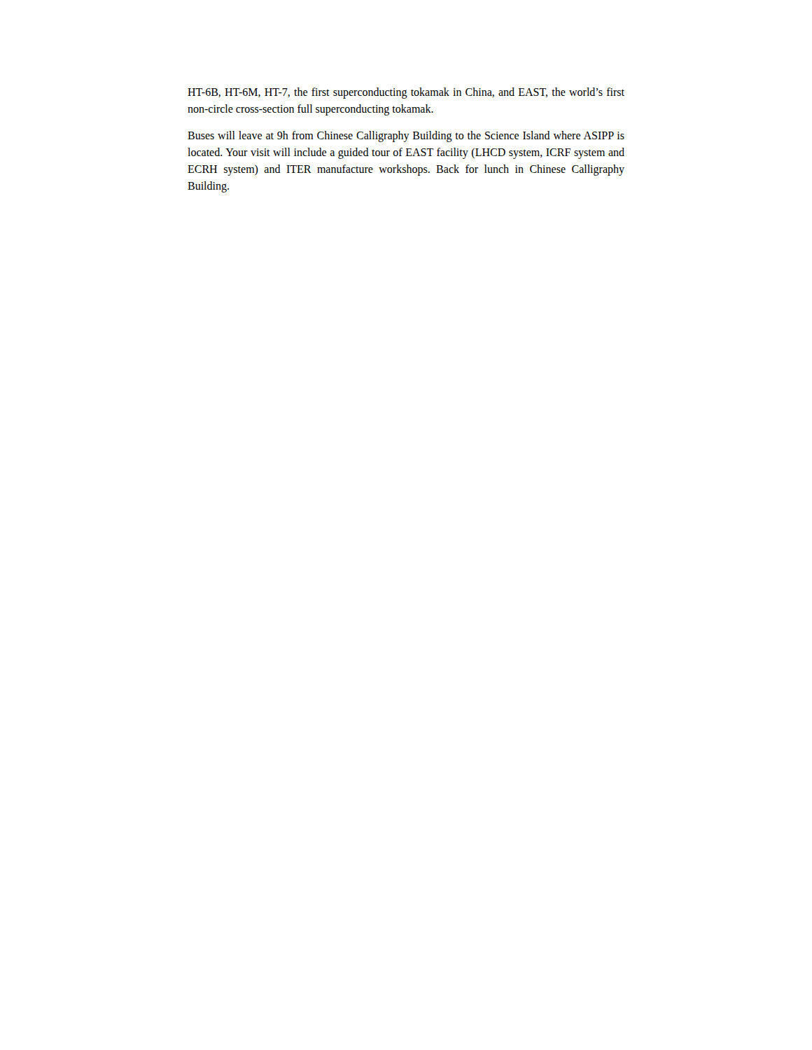HT-6B, HT-6M, HT-7, the first superconducting tokamak in China, and EAST, the world’s first non-circle cross-section full superconducting tokamak.
Buses will leave at 9h from Chinese Calligraphy Building to the Science Island where ASIPP is located. Your visit will include a guided tour of EAST facility (LHCD system, ICRF system and ECRH system) and ITER manufacture workshops. Back for lunch in Chinese Calligraphy Building.